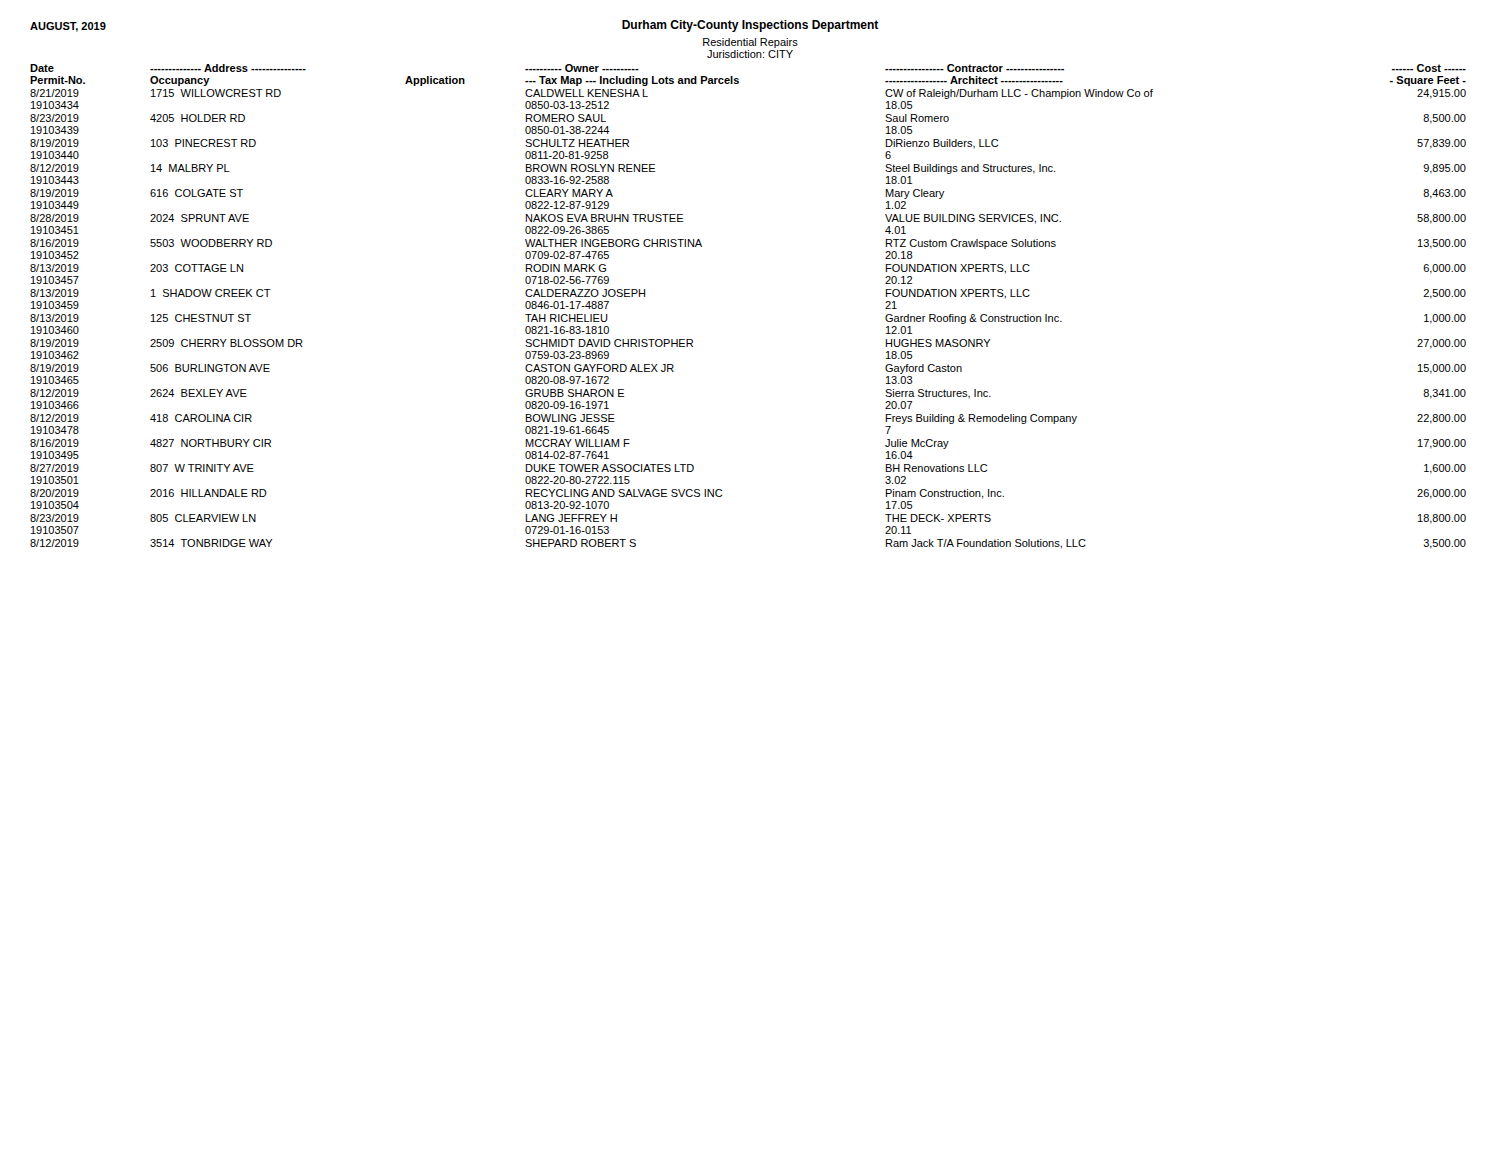AUGUST, 2019
Durham City-County Inspections Department
Residential Repairs
Jurisdiction: CITY
| Date | -------------- Address --------------- | | ---------- Owner ---------- | ---------------- Contractor ---------------- | ------ Cost ------ |
| --- | --- | --- | --- | --- | --- |
| Permit-No. | Occupancy | Application | --- Tax Map --- Including Lots and Parcels | ----------------- Architect ----------------- | - Square Feet - |
| 8/21/2019 | 1715 WILLOWCREST RD | | CALDWELL KENESHA L | CW of Raleigh/Durham LLC - Champion Window Co of | 24,915.00 |
| 19103434 | | | 0850-03-13-2512 | 18.05 | |
| 8/23/2019 | 4205 HOLDER RD | | ROMERO SAUL | Saul Romero | 8,500.00 |
| 19103439 | | | 0850-01-38-2244 | 18.05 | |
| 8/19/2019 | 103 PINECREST RD | | SCHULTZ HEATHER | DiRienzo Builders, LLC | 57,839.00 |
| 19103440 | | | 0811-20-81-9258 | 6 | |
| 8/12/2019 | 14 MALBRY PL | | BROWN ROSLYN RENEE | Steel Buildings and Structures, Inc. | 9,895.00 |
| 19103443 | | | 0833-16-92-2588 | 18.01 | |
| 8/19/2019 | 616 COLGATE ST | | CLEARY MARY A | Mary Cleary | 8,463.00 |
| 19103449 | | | 0822-12-87-9129 | 1.02 | |
| 8/28/2019 | 2024 SPRUNT AVE | | NAKOS EVA BRUHN TRUSTEE | VALUE BUILDING SERVICES, INC. | 58,800.00 |
| 19103451 | | | 0822-09-26-3865 | 4.01 | |
| 8/16/2019 | 5503 WOODBERRY RD | | WALTHER INGEBORG CHRISTINA | RTZ Custom Crawlspace Solutions | 13,500.00 |
| 19103452 | | | 0709-02-87-4765 | 20.18 | |
| 8/13/2019 | 203 COTTAGE LN | | RODIN MARK G | FOUNDATION XPERTS, LLC | 6,000.00 |
| 19103457 | | | 0718-02-56-7769 | 20.12 | |
| 8/13/2019 | 1 SHADOW CREEK CT | | CALDERAZZO JOSEPH | FOUNDATION XPERTS, LLC | 2,500.00 |
| 19103459 | | | 0846-01-17-4887 | 21 | |
| 8/13/2019 | 125 CHESTNUT ST | | TAH RICHELIEU | Gardner Roofing & Construction Inc. | 1,000.00 |
| 19103460 | | | 0821-16-83-1810 | 12.01 | |
| 8/19/2019 | 2509 CHERRY BLOSSOM DR | | SCHMIDT DAVID CHRISTOPHER | HUGHES MASONRY | 27,000.00 |
| 19103462 | | | 0759-03-23-8969 | 18.05 | |
| 8/19/2019 | 506 BURLINGTON AVE | | CASTON GAYFORD ALEX JR | Gayford Caston | 15,000.00 |
| 19103465 | | | 0820-08-97-1672 | 13.03 | |
| 8/12/2019 | 2624 BEXLEY AVE | | GRUBB SHARON E | Sierra Structures, Inc. | 8,341.00 |
| 19103466 | | | 0820-09-16-1971 | 20.07 | |
| 8/12/2019 | 418 CAROLINA CIR | | BOWLING JESSE | Freys Building & Remodeling Company | 22,800.00 |
| 19103478 | | | 0821-19-61-6645 | 7 | |
| 8/16/2019 | 4827 NORTHBURY CIR | | MCCRAY WILLIAM F | Julie McCray | 17,900.00 |
| 19103495 | | | 0814-02-87-7641 | 16.04 | |
| 8/27/2019 | 807 W TRINITY AVE | | DUKE TOWER ASSOCIATES LTD | BH Renovations LLC | 1,600.00 |
| 19103501 | | | 0822-20-80-2722.115 | 3.02 | |
| 8/20/2019 | 2016 HILLANDALE RD | | RECYCLING AND SALVAGE SVCS INC | Pinam Construction, Inc. | 26,000.00 |
| 19103504 | | | 0813-20-92-1070 | 17.05 | |
| 8/23/2019 | 805 CLEARVIEW LN | | LANG JEFFREY H | THE DECK- XPERTS | 18,800.00 |
| 19103507 | | | 0729-01-16-0153 | 20.11 | |
| 8/12/2019 | 3514 TONBRIDGE WAY | | SHEPARD ROBERT S | Ram Jack T/A Foundation Solutions, LLC | 3,500.00 |